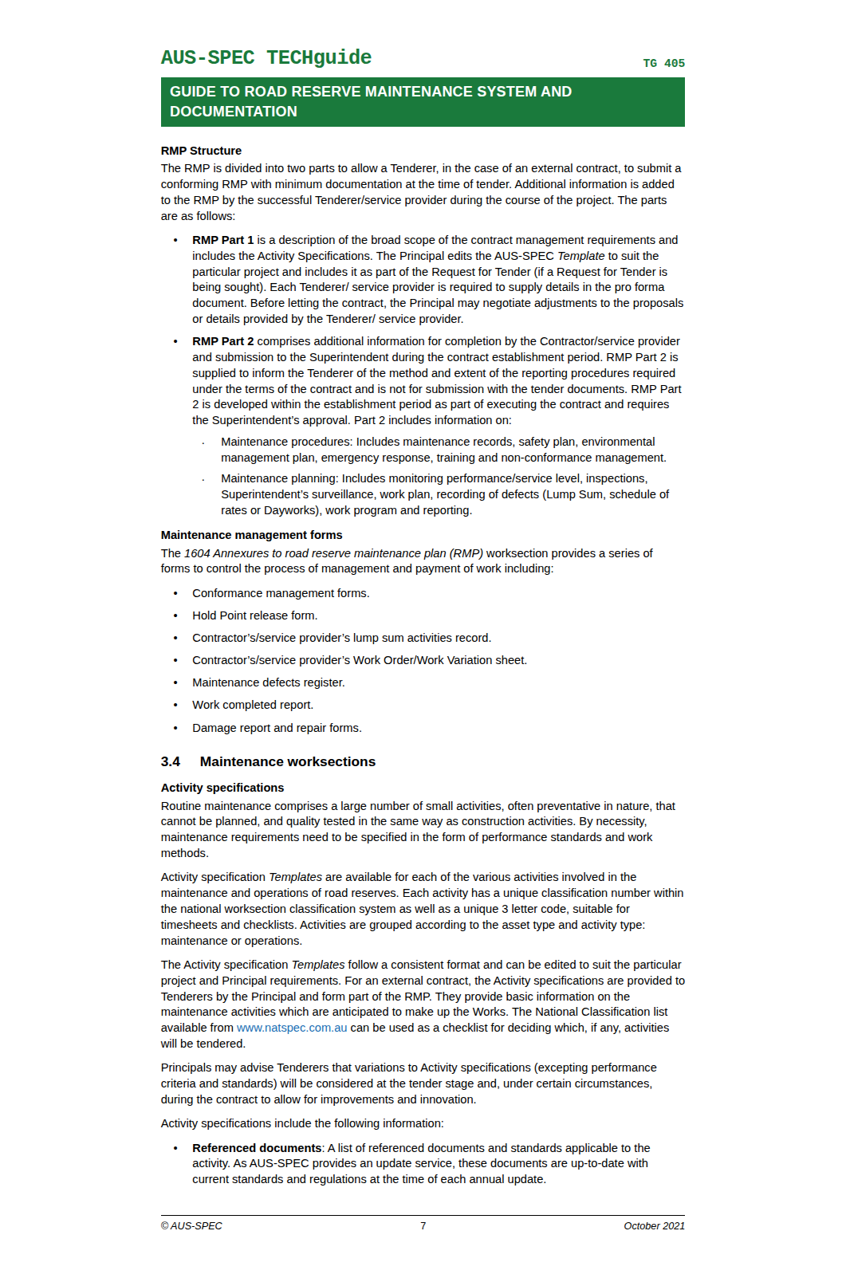AUS-SPEC TECHguide
TG 405
GUIDE TO ROAD RESERVE MAINTENANCE SYSTEM AND DOCUMENTATION
RMP Structure
The RMP is divided into two parts to allow a Tenderer, in the case of an external contract, to submit a conforming RMP with minimum documentation at the time of tender. Additional information is added to the RMP by the successful Tenderer/service provider during the course of the project. The parts are as follows:
RMP Part 1 is a description of the broad scope of the contract management requirements and includes the Activity Specifications. The Principal edits the AUS-SPEC Template to suit the particular project and includes it as part of the Request for Tender (if a Request for Tender is being sought). Each Tenderer/ service provider is required to supply details in the pro forma document. Before letting the contract, the Principal may negotiate adjustments to the proposals or details provided by the Tenderer/ service provider.
RMP Part 2 comprises additional information for completion by the Contractor/service provider and submission to the Superintendent during the contract establishment period. RMP Part 2 is supplied to inform the Tenderer of the method and extent of the reporting procedures required under the terms of the contract and is not for submission with the tender documents. RMP Part 2 is developed within the establishment period as part of executing the contract and requires the Superintendent’s approval. Part 2 includes information on:
Maintenance procedures: Includes maintenance records, safety plan, environmental management plan, emergency response, training and non-conformance management.
Maintenance planning: Includes monitoring performance/service level, inspections, Superintendent’s surveillance, work plan, recording of defects (Lump Sum, schedule of rates or Dayworks), work program and reporting.
Maintenance management forms
The 1604 Annexures to road reserve maintenance plan (RMP) worksection provides a series of forms to control the process of management and payment of work including:
Conformance management forms.
Hold Point release form.
Contractor’s/service provider’s lump sum activities record.
Contractor’s/service provider’s Work Order/Work Variation sheet.
Maintenance defects register.
Work completed report.
Damage report and repair forms.
3.4 Maintenance worksections
Activity specifications
Routine maintenance comprises a large number of small activities, often preventative in nature, that cannot be planned, and quality tested in the same way as construction activities. By necessity, maintenance requirements need to be specified in the form of performance standards and work methods.
Activity specification Templates are available for each of the various activities involved in the maintenance and operations of road reserves. Each activity has a unique classification number within the national worksection classification system as well as a unique 3 letter code, suitable for timesheets and checklists. Activities are grouped according to the asset type and activity type: maintenance or operations.
The Activity specification Templates follow a consistent format and can be edited to suit the particular project and Principal requirements. For an external contract, the Activity specifications are provided to Tenderers by the Principal and form part of the RMP. They provide basic information on the maintenance activities which are anticipated to make up the Works. The National Classification list available from www.natspec.com.au can be used as a checklist for deciding which, if any, activities will be tendered.
Principals may advise Tenderers that variations to Activity specifications (excepting performance criteria and standards) will be considered at the tender stage and, under certain circumstances, during the contract to allow for improvements and innovation.
Activity specifications include the following information:
Referenced documents: A list of referenced documents and standards applicable to the activity. As AUS-SPEC provides an update service, these documents are up-to-date with current standards and regulations at the time of each annual update.
© AUS-SPEC
7
October 2021